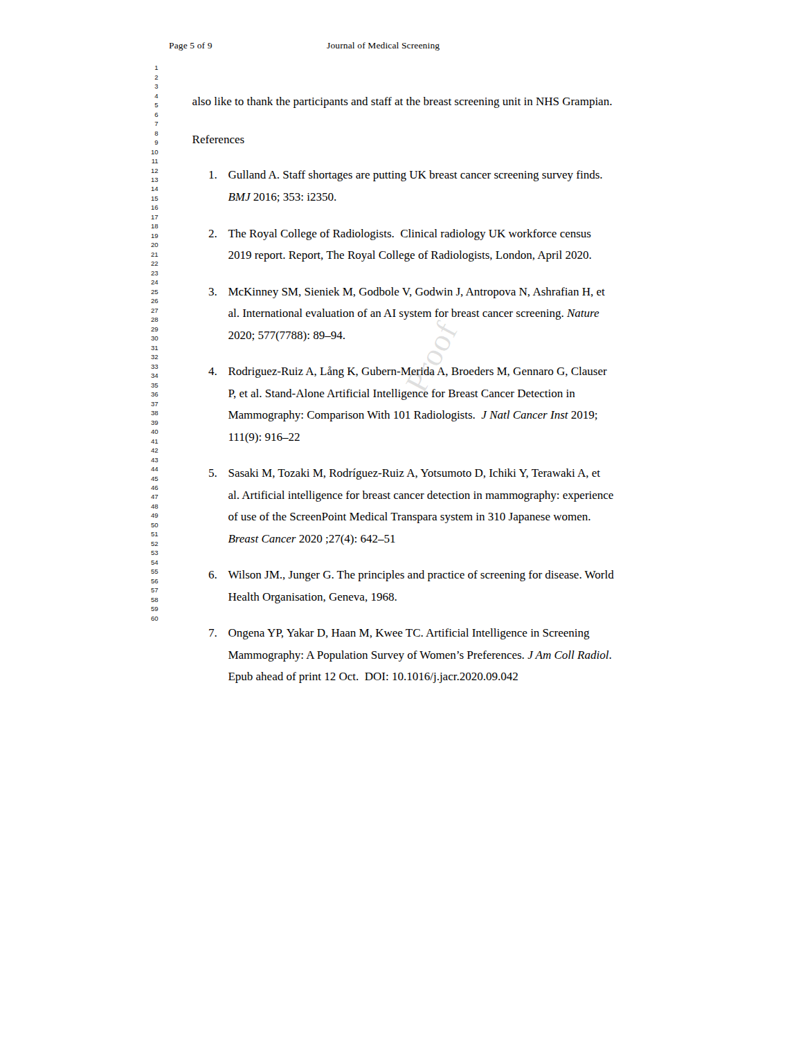Page 5 of 9 Journal of Medical Screening
1
2
3
4
5
6
7
8
9
10
11
12
13
14
15
16
17
18
19
20
21
22
23
24
25
26
27
28
29
30
31
32
33
34
35
36
37
38
39
40
41
42
43
44
45
46
47
48
49
50
51
52
53
54
55
56
57
58
59
60
Proof
also like to thank the participants and staff at the breast screening unit in NHS Grampian.
References
Gulland A. Staff shortages are putting UK breast cancer screening survey finds. BMJ 2016; 353: i2350.
The Royal College of Radiologists. Clinical radiology UK workforce census 2019 report. Report, The Royal College of Radiologists, London, April 2020.
McKinney SM, Sieniek M, Godbole V, Godwin J, Antropova N, Ashrafian H, et al. International evaluation of an AI system for breast cancer screening. Nature 2020; 577(7788): 89–94.
Rodriguez-Ruiz A, Lång K, Gubern-Merida A, Broeders M, Gennaro G, Clauser P, et al. Stand-Alone Artificial Intelligence for Breast Cancer Detection in Mammography: Comparison With 101 Radiologists. J Natl Cancer Inst 2019; 111(9): 916–22
Sasaki M, Tozaki M, Rodríguez-Ruiz A, Yotsumoto D, Ichiki Y, Terawaki A, et al. Artificial intelligence for breast cancer detection in mammography: experience of use of the ScreenPoint Medical Transpara system in 310 Japanese women. Breast Cancer 2020 ;27(4): 642–51
Wilson JM., Junger G. The principles and practice of screening for disease. World Health Organisation, Geneva, 1968.
Ongena YP, Yakar D, Haan M, Kwee TC. Artificial Intelligence in Screening Mammography: A Population Survey of Women’s Preferences. J Am Coll Radiol. Epub ahead of print 12 Oct. DOI: 10.1016/j.jacr.2020.09.042